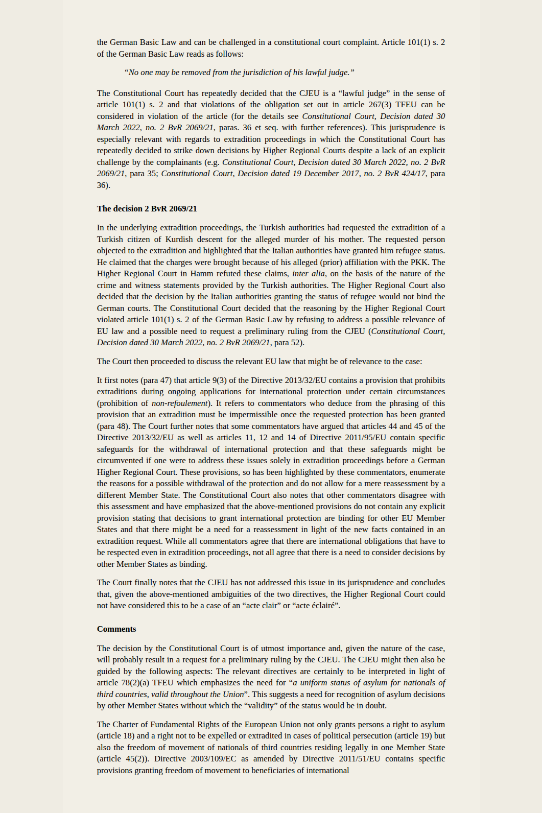the German Basic Law and can be challenged in a constitutional court complaint. Article 101(1) s. 2 of the German Basic Law reads as follows:
“No one may be removed from the jurisdiction of his lawful judge.”
The Constitutional Court has repeatedly decided that the CJEU is a “lawful judge” in the sense of article 101(1) s. 2 and that violations of the obligation set out in article 267(3) TFEU can be considered in violation of the article (for the details see Constitutional Court, Decision dated 30 March 2022, no. 2 BvR 2069/21, paras. 36 et seq. with further references). This jurisprudence is especially relevant with regards to extradition proceedings in which the Constitutional Court has repeatedly decided to strike down decisions by Higher Regional Courts despite a lack of an explicit challenge by the complainants (e.g. Constitutional Court, Decision dated 30 March 2022, no. 2 BvR 2069/21, para 35; Constitutional Court, Decision dated 19 December 2017, no. 2 BvR 424/17, para 36).
The decision 2 BvR 2069/21
In the underlying extradition proceedings, the Turkish authorities had requested the extradition of a Turkish citizen of Kurdish descent for the alleged murder of his mother. The requested person objected to the extradition and highlighted that the Italian authorities have granted him refugee status. He claimed that the charges were brought because of his alleged (prior) affiliation with the PKK. The Higher Regional Court in Hamm refuted these claims, inter alia, on the basis of the nature of the crime and witness statements provided by the Turkish authorities. The Higher Regional Court also decided that the decision by the Italian authorities granting the status of refugee would not bind the German courts. The Constitutional Court decided that the reasoning by the Higher Regional Court violated article 101(1) s. 2 of the German Basic Law by refusing to address a possible relevance of EU law and a possible need to request a preliminary ruling from the CJEU (Constitutional Court, Decision dated 30 March 2022, no. 2 BvR 2069/21, para 52).
The Court then proceeded to discuss the relevant EU law that might be of relevance to the case:
It first notes (para 47) that article 9(3) of the Directive 2013/32/EU contains a provision that prohibits extraditions during ongoing applications for international protection under certain circumstances (prohibition of non-refoulement). It refers to commentators who deduce from the phrasing of this provision that an extradition must be impermissible once the requested protection has been granted (para 48). The Court further notes that some commentators have argued that articles 44 and 45 of the Directive 2013/32/EU as well as articles 11, 12 and 14 of Directive 2011/95/EU contain specific safeguards for the withdrawal of international protection and that these safeguards might be circumvented if one were to address these issues solely in extradition proceedings before a German Higher Regional Court. These provisions, so has been highlighted by these commentators, enumerate the reasons for a possible withdrawal of the protection and do not allow for a mere reassessment by a different Member State. The Constitutional Court also notes that other commentators disagree with this assessment and have emphasized that the above-mentioned provisions do not contain any explicit provision stating that decisions to grant international protection are binding for other EU Member States and that there might be a need for a reassessment in light of the new facts contained in an extradition request. While all commentators agree that there are international obligations that have to be respected even in extradition proceedings, not all agree that there is a need to consider decisions by other Member States as binding.
The Court finally notes that the CJEU has not addressed this issue in its jurisprudence and concludes that, given the above-mentioned ambiguities of the two directives, the Higher Regional Court could not have considered this to be a case of an “acte clair” or “acte éclairé”.
Comments
The decision by the Constitutional Court is of utmost importance and, given the nature of the case, will probably result in a request for a preliminary ruling by the CJEU. The CJEU might then also be guided by the following aspects: The relevant directives are certainly to be interpreted in light of article 78(2)(a) TFEU which emphasizes the need for “a uniform status of asylum for nationals of third countries, valid throughout the Union”. This suggests a need for recognition of asylum decisions by other Member States without which the “validity” of the status would be in doubt.
The Charter of Fundamental Rights of the European Union not only grants persons a right to asylum (article 18) and a right not to be expelled or extradited in cases of political persecution (article 19) but also the freedom of movement of nationals of third countries residing legally in one Member State (article 45(2)). Directive 2003/109/EC as amended by Directive 2011/51/EU contains specific provisions granting freedom of movement to beneficiaries of international